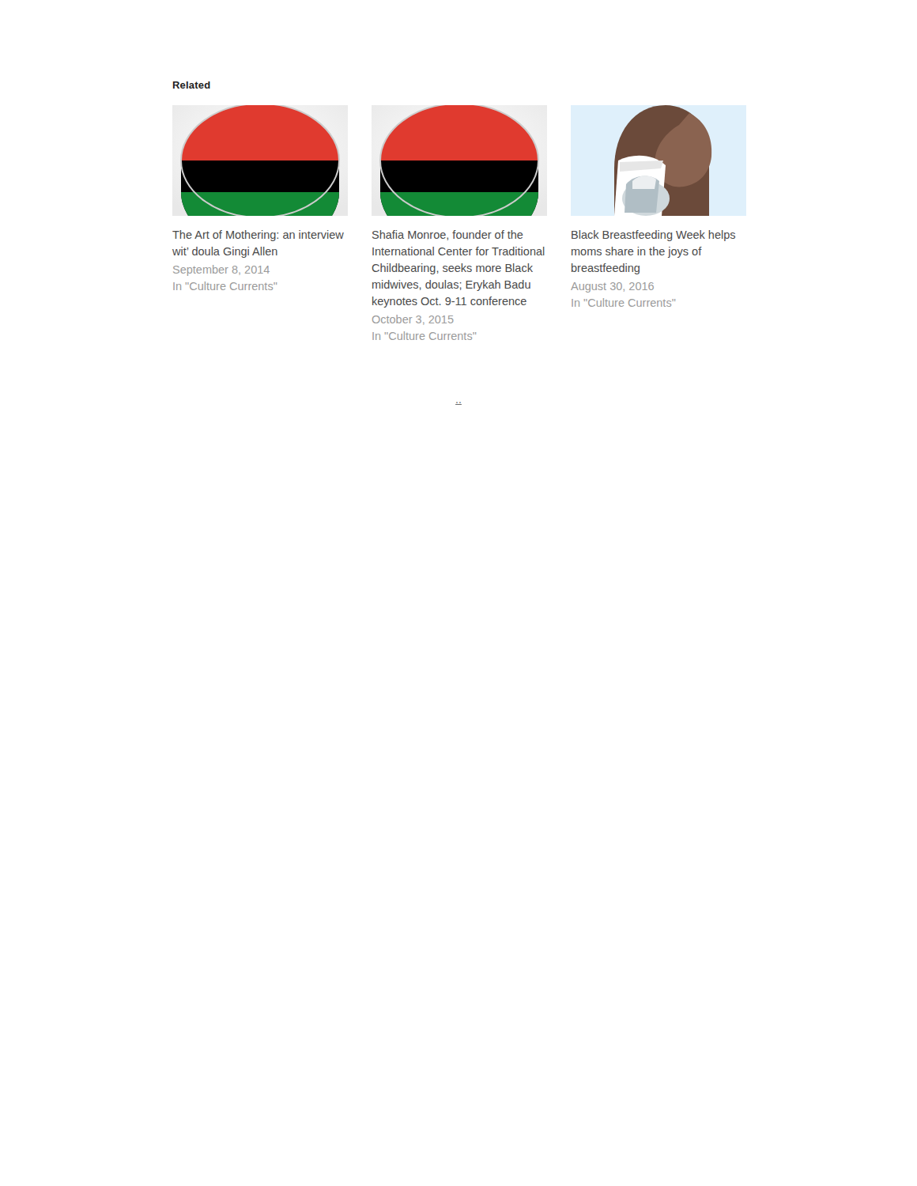Related
The Art of Mothering: an interview wit’ doula Gingi Allen September 8, 2014 In "Culture Currents"
Shafia Monroe, founder of the International Center for Traditional Childbearing, seeks more Black midwives, doulas; Erykah Badu keynotes Oct. 9-11 conference October 3, 2015 In "Culture Currents"
Black Breastfeeding Week helps moms share in the joys of breastfeeding August 30, 2016 In "Culture Currents"
..